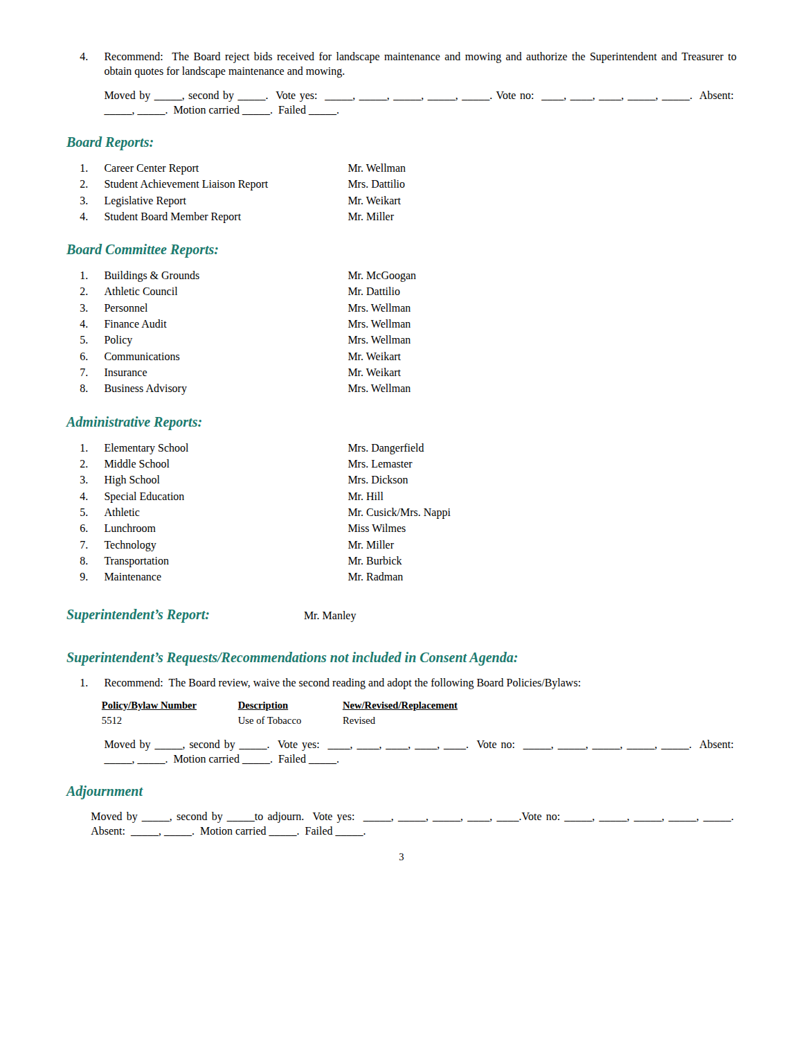4.
Recommend: The Board reject bids received for landscape maintenance and mowing and authorize the Superintendent and Treasurer to obtain quotes for landscape maintenance and mowing.
Moved by _____, second by _____. Vote yes: _____, _____, _____, _____, _____. Vote no: ____, ____, ____, _____, _____. Absent: _____, _____. Motion carried _____. Failed _____.
Board Reports:
| 1. | Career Center Report | Mr. Wellman |
| 2. | Student Achievement Liaison Report | Mrs. Dattilio |
| 3. | Legislative Report | Mr. Weikart |
| 4. | Student Board Member Report | Mr. Miller |
Board Committee Reports:
| 1. | Buildings & Grounds | Mr. McGoogan |
| 2. | Athletic Council | Mr. Dattilio |
| 3. | Personnel | Mrs. Wellman |
| 4. | Finance Audit | Mrs. Wellman |
| 5. | Policy | Mrs. Wellman |
| 6. | Communications | Mr. Weikart |
| 7. | Insurance | Mr. Weikart |
| 8. | Business Advisory | Mrs. Wellman |
Administrative Reports:
| 1. | Elementary School | Mrs. Dangerfield |
| 2. | Middle School | Mrs. Lemaster |
| 3. | High School | Mrs. Dickson |
| 4. | Special Education | Mr. Hill |
| 5. | Athletic | Mr. Cusick/Mrs. Nappi |
| 6. | Lunchroom | Miss Wilmes |
| 7. | Technology | Mr. Miller |
| 8. | Transportation | Mr. Burbick |
| 9. | Maintenance | Mr. Radman |
Superintendent’s Report:
Mr. Manley
Superintendent’s Requests/Recommendations not included in Consent Agenda:
1.
Recommend: The Board review, waive the second reading and adopt the following Board Policies/Bylaws:
| Policy/Bylaw Number | Description | New/Revised/Replacement |
| --- | --- | --- |
| 5512 | Use of Tobacco | Revised |
Moved by _____, second by _____. Vote yes: ____, ____, ____, ____, ____. Vote no: _____, _____, _____, _____, _____. Absent: _____, _____. Motion carried _____. Failed _____.
Adjournment
Moved by _____, second by _____to adjourn. Vote yes: _____, _____, _____, ____, ____.Vote no: _____, _____, _____, _____, _____. Absent: _____, _____. Motion carried _____. Failed _____.
3